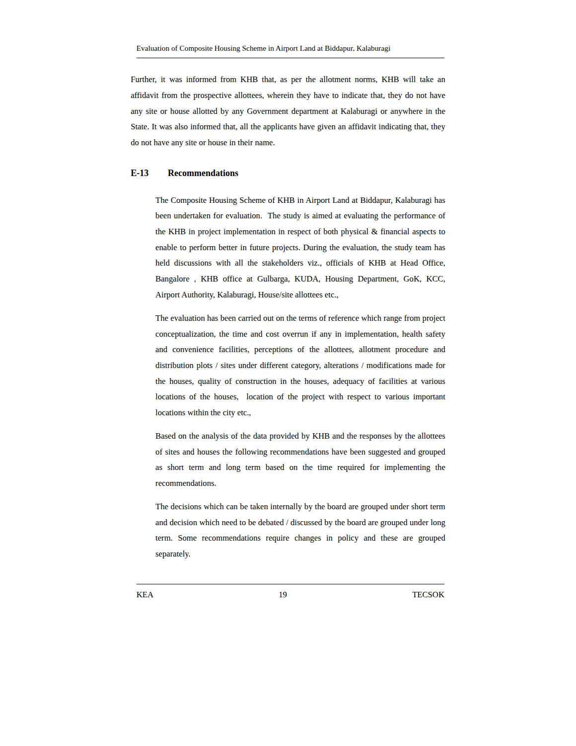Evaluation of Composite Housing Scheme in Airport Land at Biddapur, Kalaburagi
Further, it was informed from KHB that, as per the allotment norms, KHB will take an affidavit from the prospective allottees, wherein they have to indicate that, they do not have any site or house allotted by any Government department at Kalaburagi or anywhere in the State. It was also informed that, all the applicants have given an affidavit indicating that, they do not have any site or house in their name.
E-13 Recommendations
The Composite Housing Scheme of KHB in Airport Land at Biddapur, Kalaburagi has been undertaken for evaluation. The study is aimed at evaluating the performance of the KHB in project implementation in respect of both physical & financial aspects to enable to perform better in future projects. During the evaluation, the study team has held discussions with all the stakeholders viz., officials of KHB at Head Office, Bangalore , KHB office at Gulbarga, KUDA, Housing Department, GoK, KCC, Airport Authority, Kalaburagi, House/site allottees etc.,
The evaluation has been carried out on the terms of reference which range from project conceptualization, the time and cost overrun if any in implementation, health safety and convenience facilities, perceptions of the allottees, allotment procedure and distribution plots / sites under different category, alterations / modifications made for the houses, quality of construction in the houses, adequacy of facilities at various locations of the houses, location of the project with respect to various important locations within the city etc.,
Based on the analysis of the data provided by KHB and the responses by the allottees of sites and houses the following recommendations have been suggested and grouped as short term and long term based on the time required for implementing the recommendations.
The decisions which can be taken internally by the board are grouped under short term and decision which need to be debated / discussed by the board are grouped under long term. Some recommendations require changes in policy and these are grouped separately.
KEA
19
TECSOK